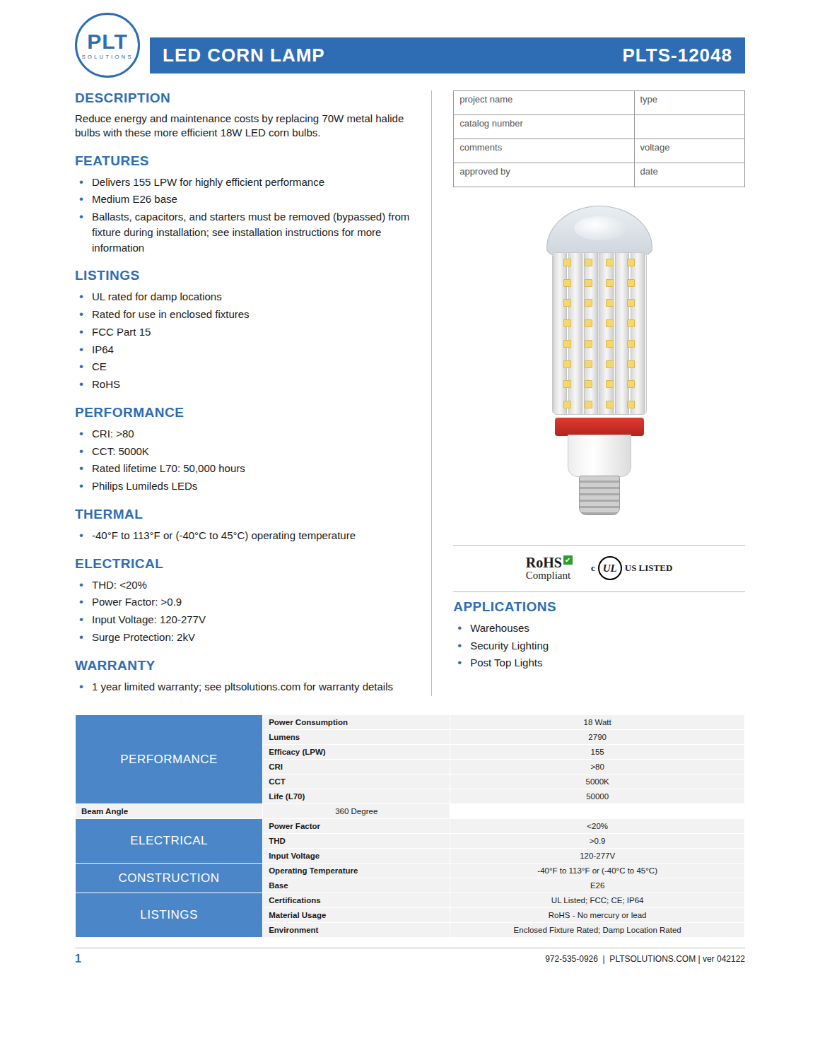PLT SOLUTIONS
LED CORN LAMP PLTS-12048
DESCRIPTION
Reduce energy and maintenance costs by replacing 70W metal halide bulbs with these more efficient 18W LED corn bulbs.
FEATURES
Delivers 155 LPW for highly efficient performance
Medium E26 base
Ballasts, capacitors, and starters must be removed (bypassed) from fixture during installation; see installation instructions for more information
LISTINGS
UL rated for damp locations
Rated for use in enclosed fixtures
FCC Part 15
IP64
CE
RoHS
PERFORMANCE
CRI: >80
CCT: 5000K
Rated lifetime L70: 50,000 hours
Philips Lumileds LEDs
THERMAL
-40°F to 113°F or (-40°C to 45°C) operating temperature
ELECTRICAL
THD: <20%
Power Factor: >0.9
Input Voltage: 120-277V
Surge Protection: 2kV
WARRANTY
1 year limited warranty; see pltsolutions.com for warranty details
| project name | type |
| catalog number | |
| comments | voltage |
| approved by | date |
RoHS✔
Compliant
c UL US LISTED
APPLICATIONS
Warehouses
Security Lighting
Post Top Lights
| PERFORMANCE | Power Consumption | 18 Watt |
| Lumens | 2790 |
| Efficacy (LPW) | 155 |
| CRI | >80 |
| CCT | 5000K |
| Life (L70) | 50000 |
| | Beam Angle | 360 Degree |
| ELECTRICAL | Power Factor | <20% |
| THD | >0.9 |
| Input Voltage | 120-277V |
| CONSTRUCTION | Operating Temperature | -40°F to 113°F or (-40°C to 45°C) |
| Base | E26 |
| LISTINGS | Certifications | UL Listed; FCC; CE; IP64 |
| Material Usage | RoHS - No mercury or lead |
| Environment | Enclosed Fixture Rated; Damp Location Rated |
1 972-535-0926 | PLTSOLUTIONS.COM | ver 042122